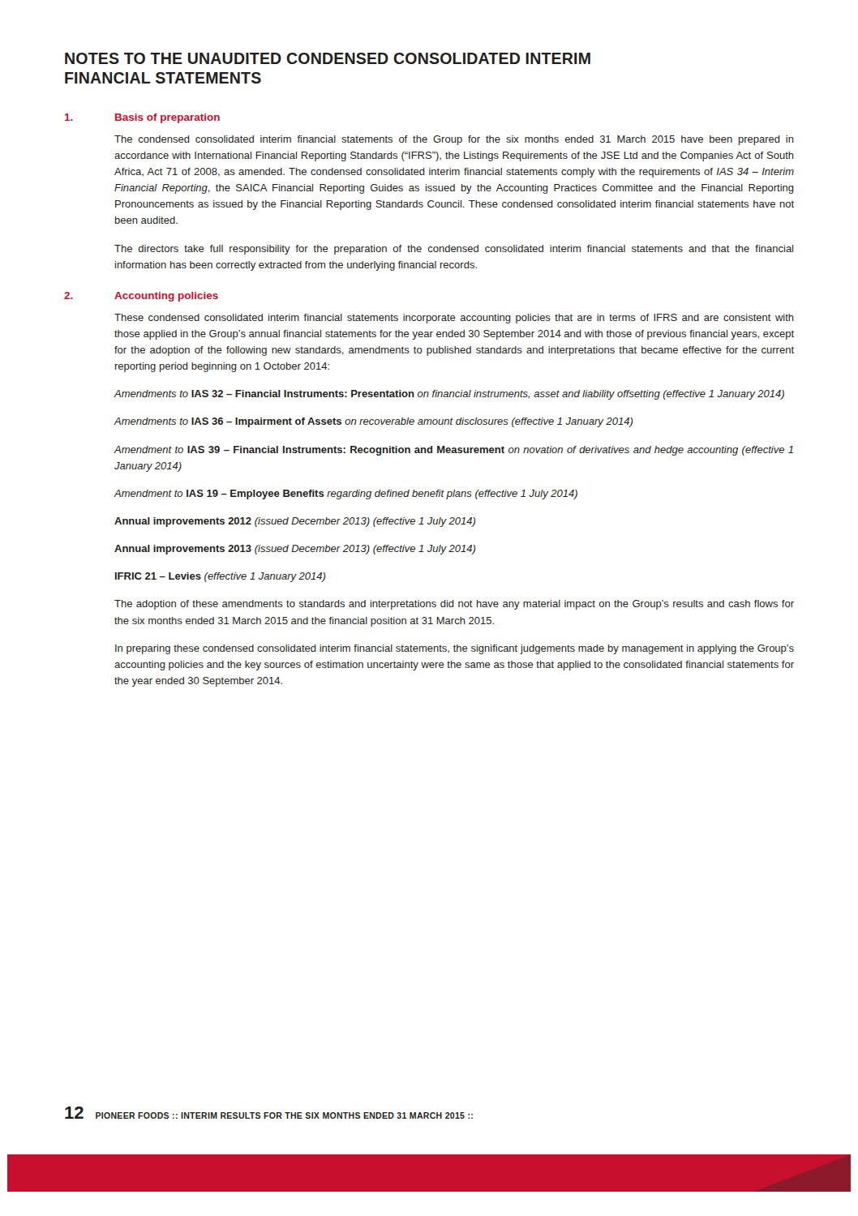Notes to the unaudited condensed consolidated interim
financial statements
1.
Basis of preparation
The condensed consolidated interim financial statements of the Group for the six months ended 31 March 2015 have been prepared in accordance with International Financial Reporting Standards (“IFRS”), the Listings Requirements of the JSE Ltd and the Companies Act of South Africa, Act 71 of 2008, as amended. The condensed consolidated interim financial statements comply with the requirements of IAS 34 – Interim Financial Reporting, the SAICA Financial Reporting Guides as issued by the Accounting Practices Committee and the Financial Reporting Pronouncements as issued by the Financial Reporting Standards Council. These condensed consolidated interim financial statements have not been audited.
The directors take full responsibility for the preparation of the condensed consolidated interim financial statements and that the financial information has been correctly extracted from the underlying financial records.
2.
Accounting policies
These condensed consolidated interim financial statements incorporate accounting policies that are in terms of IFRS and are consistent with those applied in the Group’s annual financial statements for the year ended 30 September 2014 and with those of previous financial years, except for the adoption of the following new standards, amendments to published standards and interpretations that became effective for the current reporting period beginning on 1 October 2014:
Amendments to IAS 32 – Financial Instruments: Presentation on financial instruments, asset and liability offsetting (effective 1 January 2014)
Amendments to IAS 36 – Impairment of Assets on recoverable amount disclosures (effective 1 January 2014)
Amendment to IAS 39 – Financial Instruments: Recognition and Measurement on novation of derivatives and hedge accounting (effective 1 January 2014)
Amendment to IAS 19 – Employee Benefits regarding defined benefit plans (effective 1 July 2014)
Annual improvements 2012 (issued December 2013) (effective 1 July 2014)
Annual improvements 2013 (issued December 2013) (effective 1 July 2014)
IFRIC 21 – Levies (effective 1 January 2014)
The adoption of these amendments to standards and interpretations did not have any material impact on the Group’s results and cash flows for the six months ended 31 March 2015 and the financial position at 31 March 2015.
In preparing these condensed consolidated interim financial statements, the significant judgements made by management in applying the Group’s accounting policies and the key sources of estimation uncertainty were the same as those that applied to the consolidated financial statements for the year ended 30 September 2014.
12
Pioneer Foods :: Interim results for the six months ended 31 March 2015 ::